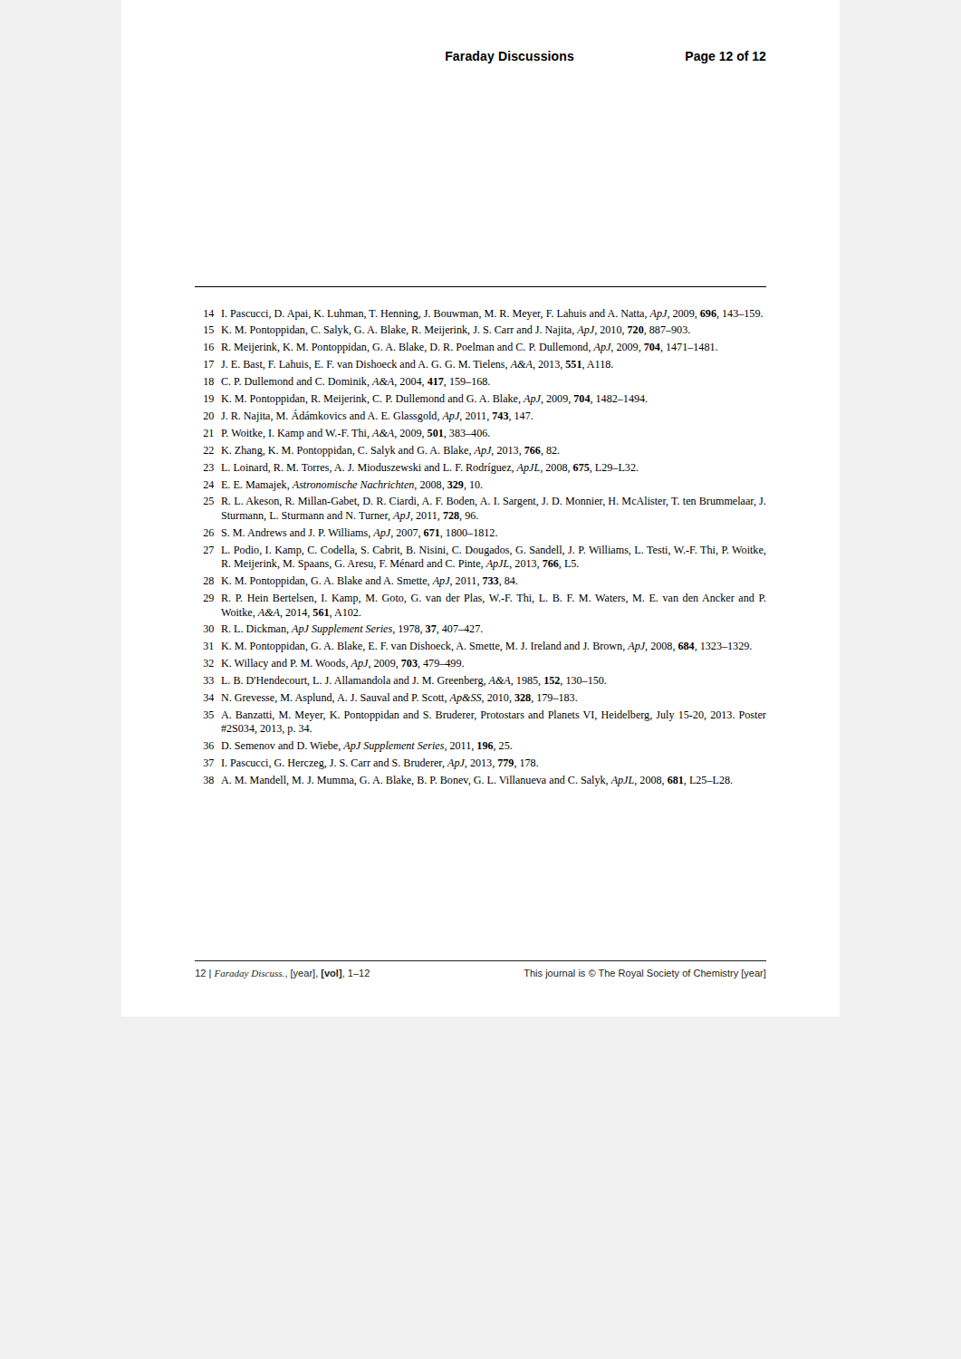Faraday Discussions Page 12 of 12
14 I. Pascucci, D. Apai, K. Luhman, T. Henning, J. Bouwman, M. R. Meyer, F. Lahuis and A. Natta, ApJ, 2009, 696, 143–159.
15 K. M. Pontoppidan, C. Salyk, G. A. Blake, R. Meijerink, J. S. Carr and J. Najita, ApJ, 2010, 720, 887–903.
16 R. Meijerink, K. M. Pontoppidan, G. A. Blake, D. R. Poelman and C. P. Dullemond, ApJ, 2009, 704, 1471–1481.
17 J. E. Bast, F. Lahuis, E. F. van Dishoeck and A. G. G. M. Tielens, A&A, 2013, 551, A118.
18 C. P. Dullemond and C. Dominik, A&A, 2004, 417, 159–168.
19 K. M. Pontoppidan, R. Meijerink, C. P. Dullemond and G. A. Blake, ApJ, 2009, 704, 1482–1494.
20 J. R. Najita, M. Ádámkovics and A. E. Glassgold, ApJ, 2011, 743, 147.
21 P. Woitke, I. Kamp and W.-F. Thi, A&A, 2009, 501, 383–406.
22 K. Zhang, K. M. Pontoppidan, C. Salyk and G. A. Blake, ApJ, 2013, 766, 82.
23 L. Loinard, R. M. Torres, A. J. Mioduszewski and L. F. Rodríguez, ApJL, 2008, 675, L29–L32.
24 E. E. Mamajek, Astronomische Nachrichten, 2008, 329, 10.
25 R. L. Akeson, R. Millan-Gabet, D. R. Ciardi, A. F. Boden, A. I. Sargent, J. D. Monnier, H. McAlister, T. ten Brummelaar, J. Sturmann, L. Sturmann and N. Turner, ApJ, 2011, 728, 96.
26 S. M. Andrews and J. P. Williams, ApJ, 2007, 671, 1800–1812.
27 L. Podio, I. Kamp, C. Codella, S. Cabrit, B. Nisini, C. Dougados, G. Sandell, J. P. Williams, L. Testi, W.-F. Thi, P. Woitke, R. Meijerink, M. Spaans, G. Aresu, F. Ménard and C. Pinte, ApJL, 2013, 766, L5.
28 K. M. Pontoppidan, G. A. Blake and A. Smette, ApJ, 2011, 733, 84.
29 R. P. Hein Bertelsen, I. Kamp, M. Goto, G. van der Plas, W.-F. Thi, L. B. F. M. Waters, M. E. van den Ancker and P. Woitke, A&A, 2014, 561, A102.
30 R. L. Dickman, ApJ Supplement Series, 1978, 37, 407–427.
31 K. M. Pontoppidan, G. A. Blake, E. F. van Dishoeck, A. Smette, M. J. Ireland and J. Brown, ApJ, 2008, 684, 1323–1329.
32 K. Willacy and P. M. Woods, ApJ, 2009, 703, 479–499.
33 L. B. D'Hendecourt, L. J. Allamandola and J. M. Greenberg, A&A, 1985, 152, 130–150.
34 N. Grevesse, M. Asplund, A. J. Sauval and P. Scott, Ap&SS, 2010, 328, 179–183.
35 A. Banzatti, M. Meyer, K. Pontoppidan and S. Bruderer, Protostars and Planets VI, Heidelberg, July 15-20, 2013. Poster #2S034, 2013, p. 34.
36 D. Semenov and D. Wiebe, ApJ Supplement Series, 2011, 196, 25.
37 I. Pascucci, G. Herczeg, J. S. Carr and S. Bruderer, ApJ, 2013, 779, 178.
38 A. M. Mandell, M. J. Mumma, G. A. Blake, B. P. Bonev, G. L. Villanueva and C. Salyk, ApJL, 2008, 681, L25–L28.
12 | Faraday Discuss., [year], [vol], 1–12 This journal is © The Royal Society of Chemistry [year]